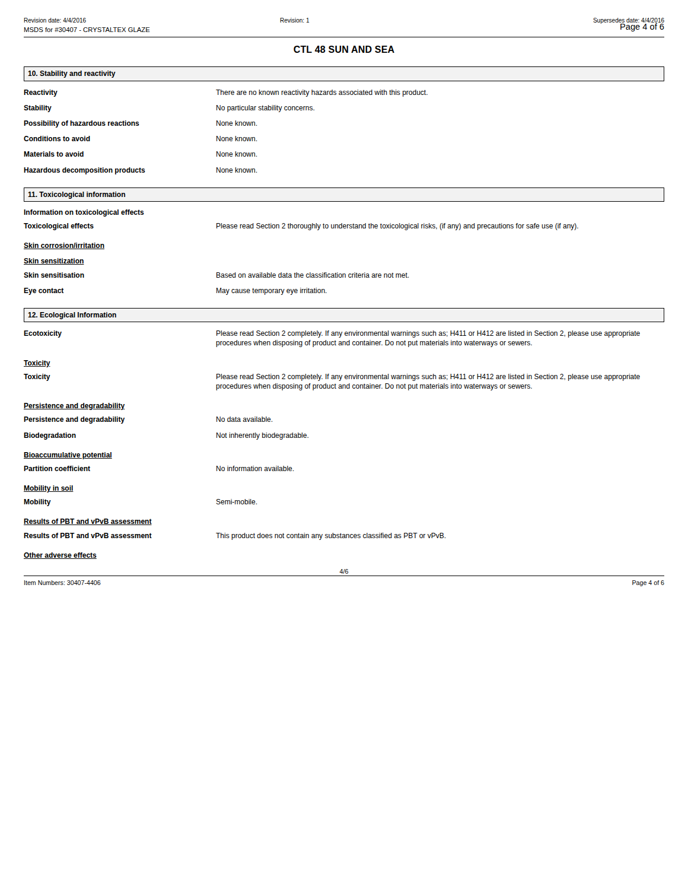Revision date: 4/4/2016
MSDS for #30407 - CRYSTALTEX GLAZE
Revision: 1
Supersedes date: 4/4/2016
Page 4 of 6
CTL 48 SUN AND SEA
10. Stability and reactivity
| Reactivity | There are no known reactivity hazards associated with this product. |
| Stability | No particular stability concerns. |
| Possibility of hazardous reactions | None known. |
| Conditions to avoid | None known. |
| Materials to avoid | None known. |
| Hazardous decomposition products | None known. |
11. Toxicological information
Information on toxicological effects
| Toxicological effects | Please read Section 2 thoroughly to understand the toxicological risks, (if any) and precautions for safe use (if any). |
Skin corrosion/irritation
Skin sensitization
| Skin sensitisation | Based on available data the classification criteria are not met. |
| Eye contact | May cause temporary eye irritation. |
12. Ecological Information
| Ecotoxicity | Please read Section 2 completely. If any environmental warnings such as; H411 or H412 are listed in Section 2, please use appropriate procedures when disposing of product and container. Do not put materials into waterways or sewers. |
Toxicity
| Toxicity | Please read Section 2 completely. If any environmental warnings such as; H411 or H412 are listed in Section 2, please use appropriate procedures when disposing of product and container. Do not put materials into waterways or sewers. |
Persistence and degradability
| Persistence and degradability | No data available. |
| Biodegradation | Not inherently biodegradable. |
Bioaccumulative potential
| Partition coefficient | No information available. |
Mobility in soil
| Mobility | Semi-mobile. |
Results of PBT and vPvB assessment
| Results of PBT and vPvB assessment | This product does not contain any substances classified as PBT or vPvB. |
Other adverse effects
4/6
Item Numbers: 30407-4406
Page 4 of 6